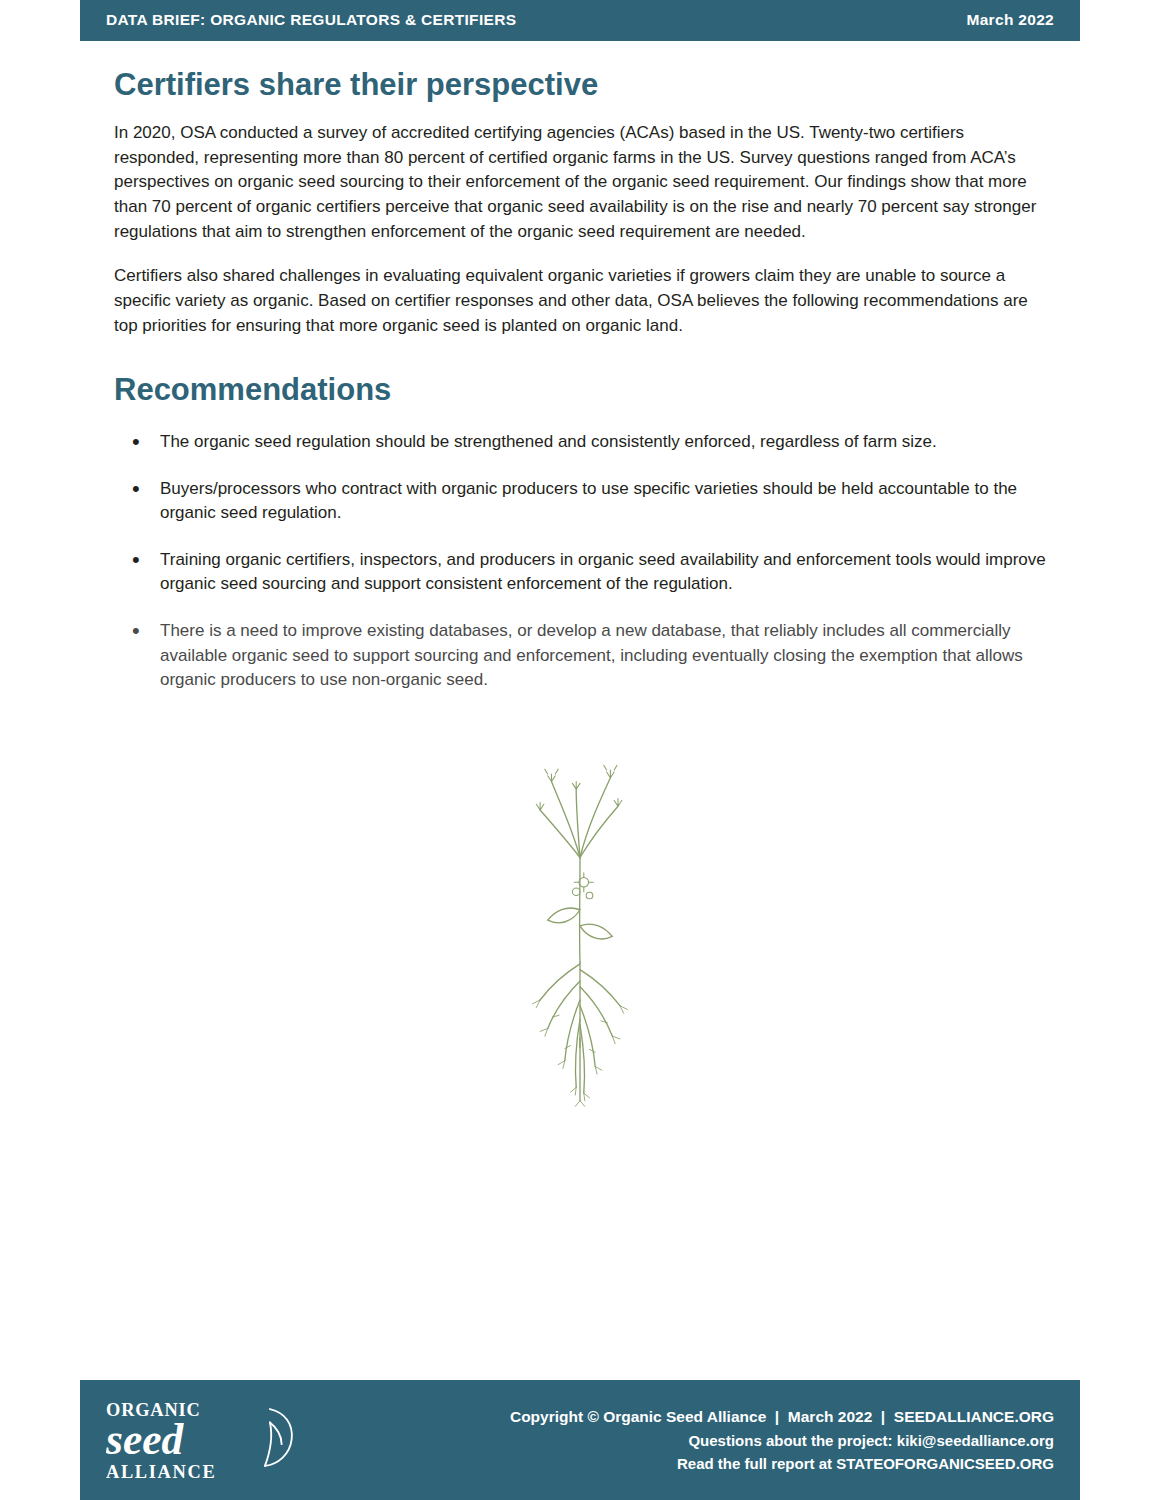Data Brief: Organic Regulators & Certifiers March 2022
Certifiers share their perspective
In 2020, OSA conducted a survey of accredited certifying agencies (ACAs) based in the US. Twenty-two certifiers responded, representing more than 80 percent of certified organic farms in the US. Survey questions ranged from ACA’s perspectives on organic seed sourcing to their enforcement of the organic seed requirement. Our findings show that more than 70 percent of organic certifiers perceive that organic seed availability is on the rise and nearly 70 percent say stronger regulations that aim to strengthen enforcement of the organic seed requirement are needed.
Certifiers also shared challenges in evaluating equivalent organic varieties if growers claim they are unable to source a specific variety as organic. Based on certifier responses and other data, OSA believes the following recommendations are top priorities for ensuring that more organic seed is planted on organic land.
Recommendations
The organic seed regulation should be strengthened and consistently enforced, regardless of farm size.
Buyers/processors who contract with organic producers to use specific varieties should be held accountable to the organic seed regulation.
Training organic certifiers, inspectors, and producers in organic seed availability and enforcement tools would improve organic seed sourcing and support consistent enforcement of the regulation.
There is a need to improve existing databases, or develop a new database, that reliably includes all commercially available organic seed to support sourcing and enforcement, including eventually closing the exemption that allows organic producers to use non-organic seed.
ORGANIC seed ALLIANCE
Copyright © Organic Seed Alliance | March 2022 | SEEDALLIANCE.ORG
Questions about the project: kiki@seedalliance.org
Read the full report at STATEOFORGANICSEED.ORG